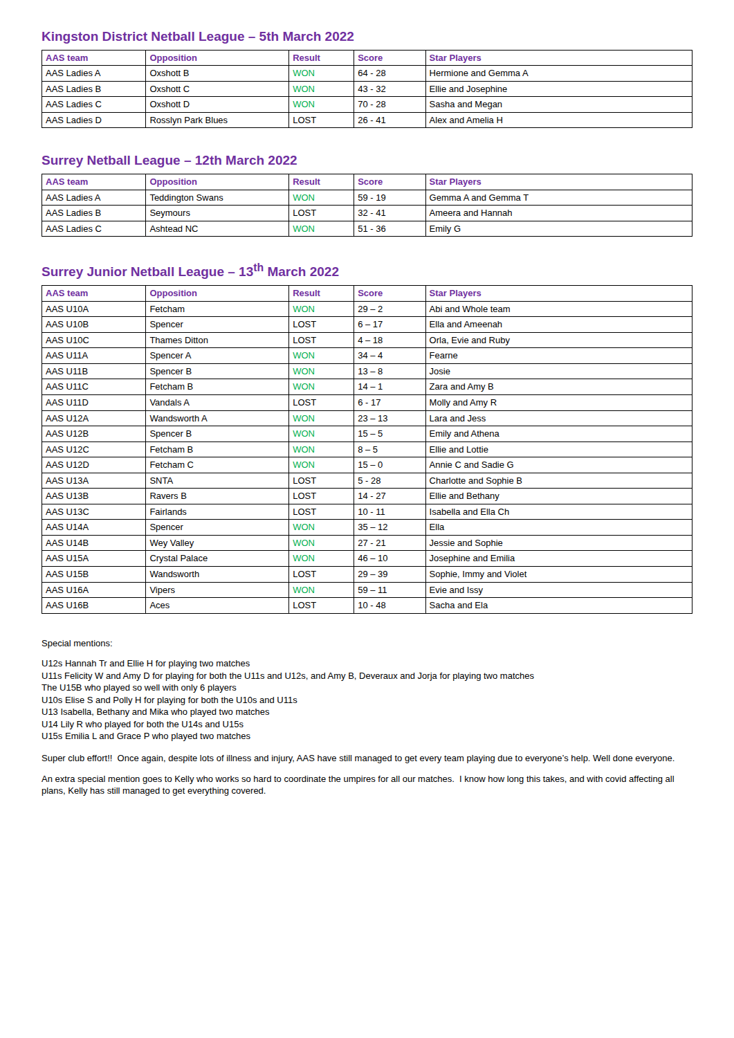Kingston District Netball League – 5th March 2022
| AAS team | Opposition | Result | Score | Star Players |
| --- | --- | --- | --- | --- |
| AAS Ladies A | Oxshott B | WON | 64 - 28 | Hermione and Gemma A |
| AAS Ladies B | Oxshott C | WON | 43 - 32 | Ellie and Josephine |
| AAS Ladies C | Oxshott D | WON | 70 - 28 | Sasha and Megan |
| AAS Ladies D | Rosslyn Park Blues | LOST | 26 - 41 | Alex and Amelia H |
Surrey Netball League – 12th March 2022
| AAS team | Opposition | Result | Score | Star Players |
| --- | --- | --- | --- | --- |
| AAS Ladies A | Teddington Swans | WON | 59 - 19 | Gemma A and Gemma T |
| AAS Ladies B | Seymours | LOST | 32 - 41 | Ameera and Hannah |
| AAS Ladies C | Ashtead NC | WON | 51 - 36 | Emily G |
Surrey Junior Netball League – 13th March 2022
| AAS team | Opposition | Result | Score | Star Players |
| --- | --- | --- | --- | --- |
| AAS U10A | Fetcham | WON | 29 – 2 | Abi and Whole team |
| AAS U10B | Spencer | LOST | 6 – 17 | Ella and Ameenah |
| AAS U10C | Thames Ditton | LOST | 4 – 18 | Orla, Evie and Ruby |
| AAS U11A | Spencer A | WON | 34 – 4 | Fearne |
| AAS U11B | Spencer B | WON | 13 – 8 | Josie |
| AAS U11C | Fetcham B | WON | 14 – 1 | Zara and Amy B |
| AAS U11D | Vandals A | LOST | 6 - 17 | Molly and Amy R |
| AAS U12A | Wandsworth A | WON | 23 – 13 | Lara and Jess |
| AAS U12B | Spencer B | WON | 15 – 5 | Emily and Athena |
| AAS U12C | Fetcham B | WON | 8 – 5 | Ellie and Lottie |
| AAS U12D | Fetcham C | WON | 15 – 0 | Annie C and Sadie G |
| AAS U13A | SNTA | LOST | 5 - 28 | Charlotte and Sophie B |
| AAS U13B | Ravers B | LOST | 14 - 27 | Ellie and Bethany |
| AAS U13C | Fairlands | LOST | 10 - 11 | Isabella and Ella Ch |
| AAS U14A | Spencer | WON | 35 – 12 | Ella |
| AAS U14B | Wey Valley | WON | 27 - 21 | Jessie and Sophie |
| AAS U15A | Crystal Palace | WON | 46 – 10 | Josephine and Emilia |
| AAS U15B | Wandsworth | LOST | 29 – 39 | Sophie, Immy and Violet |
| AAS U16A | Vipers | WON | 59 – 11 | Evie and Issy |
| AAS U16B | Aces | LOST | 10 - 48 | Sacha and Ela |
Special mentions:
U12s Hannah Tr and Ellie H for playing two matches
U11s Felicity W and Amy D for playing for both the U11s and U12s, and Amy B, Deveraux and Jorja for playing two matches
The U15B who played so well with only 6 players
U10s Elise S and Polly H for playing for both the U10s and U11s
U13 Isabella, Bethany and Mika who played two matches
U14 Lily R who played for both the U14s and U15s
U15s Emilia L and Grace P who played two matches
Super club effort!! Once again, despite lots of illness and injury, AAS have still managed to get every team playing due to everyone’s help. Well done everyone.
An extra special mention goes to Kelly who works so hard to coordinate the umpires for all our matches. I know how long this takes, and with covid affecting all plans, Kelly has still managed to get everything covered.